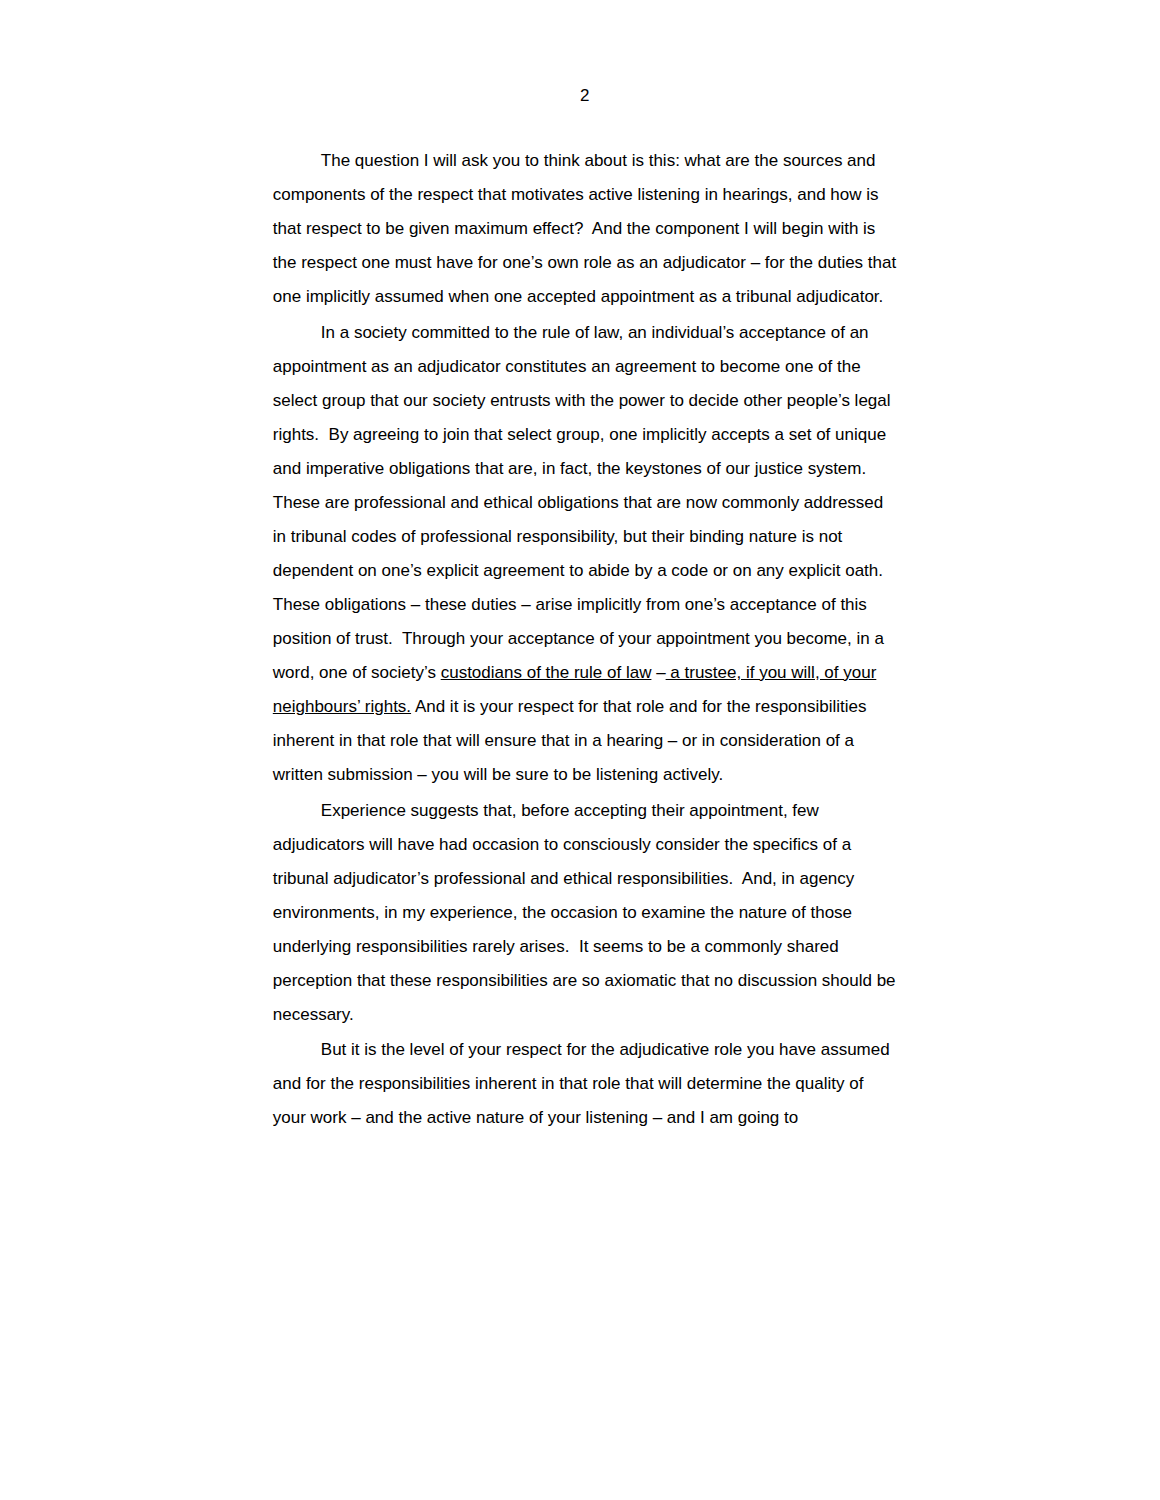2
The question I will ask you to think about is this: what are the sources and components of the respect that motivates active listening in hearings, and how is that respect to be given maximum effect? And the component I will begin with is the respect one must have for one’s own role as an adjudicator – for the duties that one implicitly assumed when one accepted appointment as a tribunal adjudicator.
In a society committed to the rule of law, an individual’s acceptance of an appointment as an adjudicator constitutes an agreement to become one of the select group that our society entrusts with the power to decide other people’s legal rights. By agreeing to join that select group, one implicitly accepts a set of unique and imperative obligations that are, in fact, the keystones of our justice system. These are professional and ethical obligations that are now commonly addressed in tribunal codes of professional responsibility, but their binding nature is not dependent on one’s explicit agreement to abide by a code or on any explicit oath. These obligations – these duties – arise implicitly from one’s acceptance of this position of trust. Through your acceptance of your appointment you become, in a word, one of society’s custodians of the rule of law – a trustee, if you will, of your neighbours’ rights. And it is your respect for that role and for the responsibilities inherent in that role that will ensure that in a hearing – or in consideration of a written submission – you will be sure to be listening actively.
Experience suggests that, before accepting their appointment, few adjudicators will have had occasion to consciously consider the specifics of a tribunal adjudicator’s professional and ethical responsibilities. And, in agency environments, in my experience, the occasion to examine the nature of those underlying responsibilities rarely arises. It seems to be a commonly shared perception that these responsibilities are so axiomatic that no discussion should be necessary.
But it is the level of your respect for the adjudicative role you have assumed and for the responsibilities inherent in that role that will determine the quality of your work – and the active nature of your listening – and I am going to